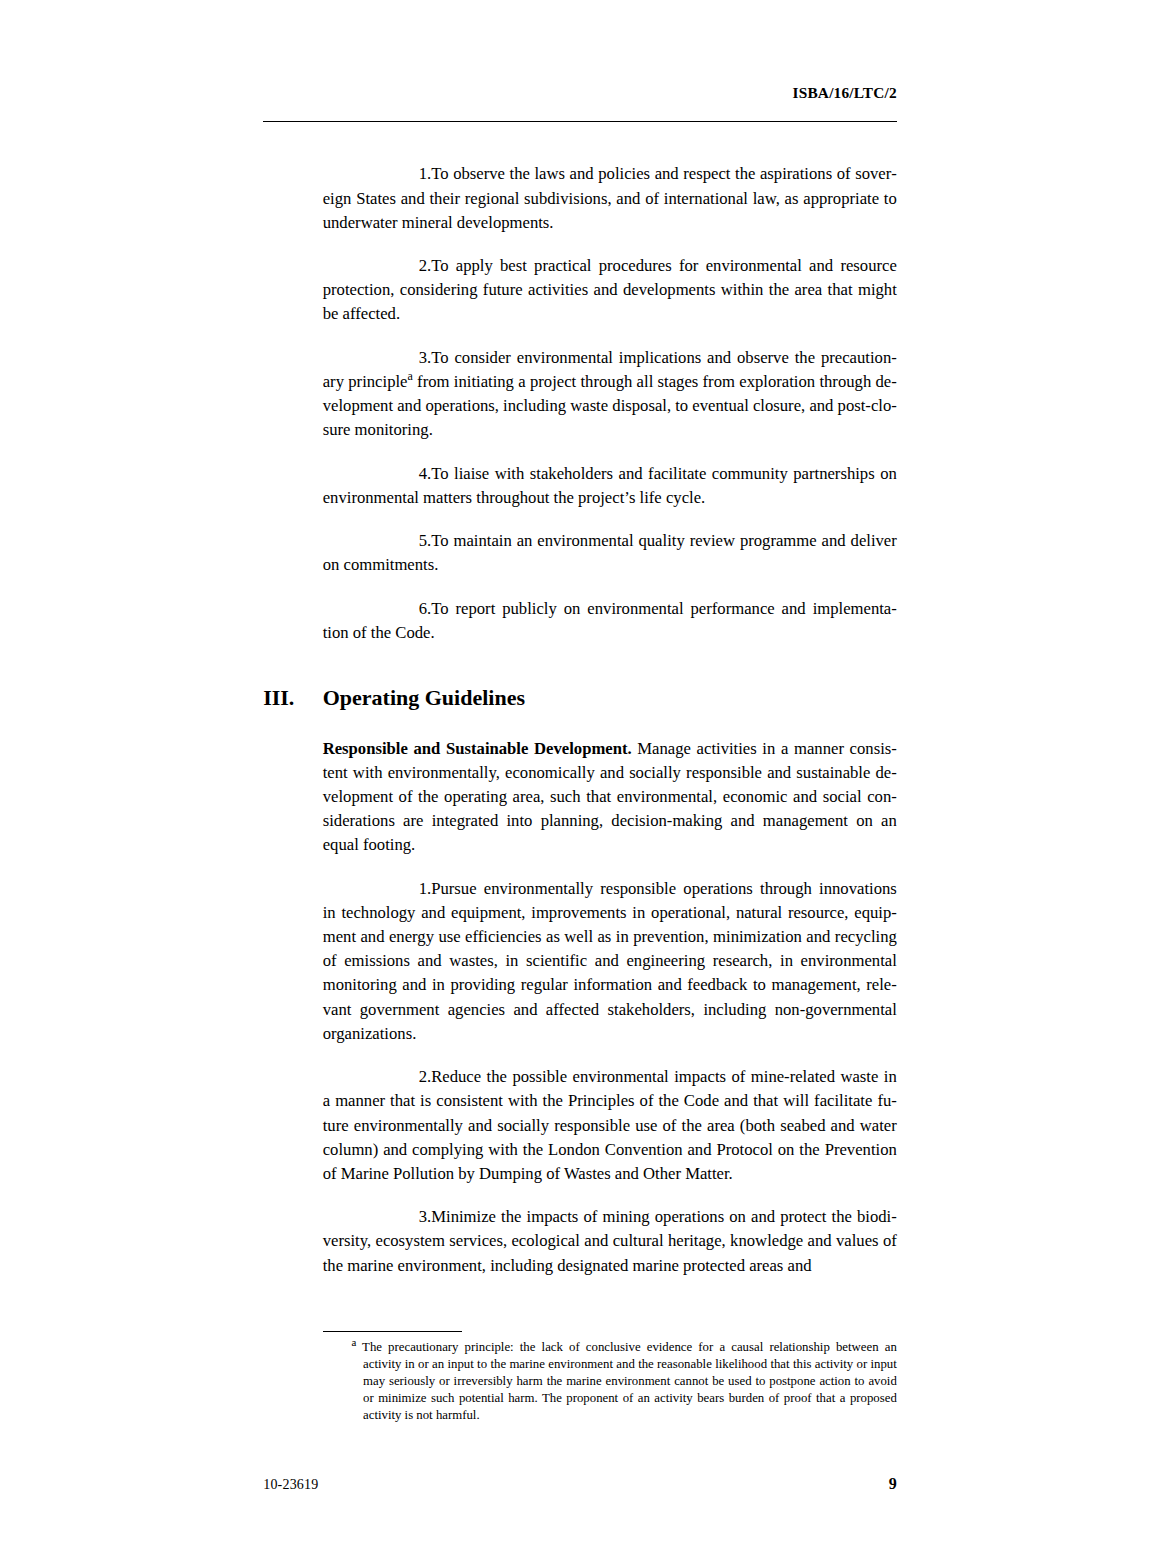ISBA/16/LTC/2
1. To observe the laws and policies and respect the aspirations of sovereign States and their regional subdivisions, and of international law, as appropriate to underwater mineral developments.
2. To apply best practical procedures for environmental and resource protection, considering future activities and developments within the area that might be affected.
3. To consider environmental implications and observe the precautionary principlea from initiating a project through all stages from exploration through development and operations, including waste disposal, to eventual closure, and post-closure monitoring.
4. To liaise with stakeholders and facilitate community partnerships on environmental matters throughout the project’s life cycle.
5. To maintain an environmental quality review programme and deliver on commitments.
6. To report publicly on environmental performance and implementation of the Code.
III. Operating Guidelines
Responsible and Sustainable Development. Manage activities in a manner consistent with environmentally, economically and socially responsible and sustainable development of the operating area, such that environmental, economic and social considerations are integrated into planning, decision-making and management on an equal footing.
1. Pursue environmentally responsible operations through innovations in technology and equipment, improvements in operational, natural resource, equipment and energy use efficiencies as well as in prevention, minimization and recycling of emissions and wastes, in scientific and engineering research, in environmental monitoring and in providing regular information and feedback to management, relevant government agencies and affected stakeholders, including non-governmental organizations.
2. Reduce the possible environmental impacts of mine-related waste in a manner that is consistent with the Principles of the Code and that will facilitate future environmentally and socially responsible use of the area (both seabed and water column) and complying with the London Convention and Protocol on the Prevention of Marine Pollution by Dumping of Wastes and Other Matter.
3. Minimize the impacts of mining operations on and protect the biodiversity, ecosystem services, ecological and cultural heritage, knowledge and values of the marine environment, including designated marine protected areas and
a The precautionary principle: the lack of conclusive evidence for a causal relationship between an activity in or an input to the marine environment and the reasonable likelihood that this activity or input may seriously or irreversibly harm the marine environment cannot be used to postpone action to avoid or minimize such potential harm. The proponent of an activity bears burden of proof that a proposed activity is not harmful.
10-23619 9